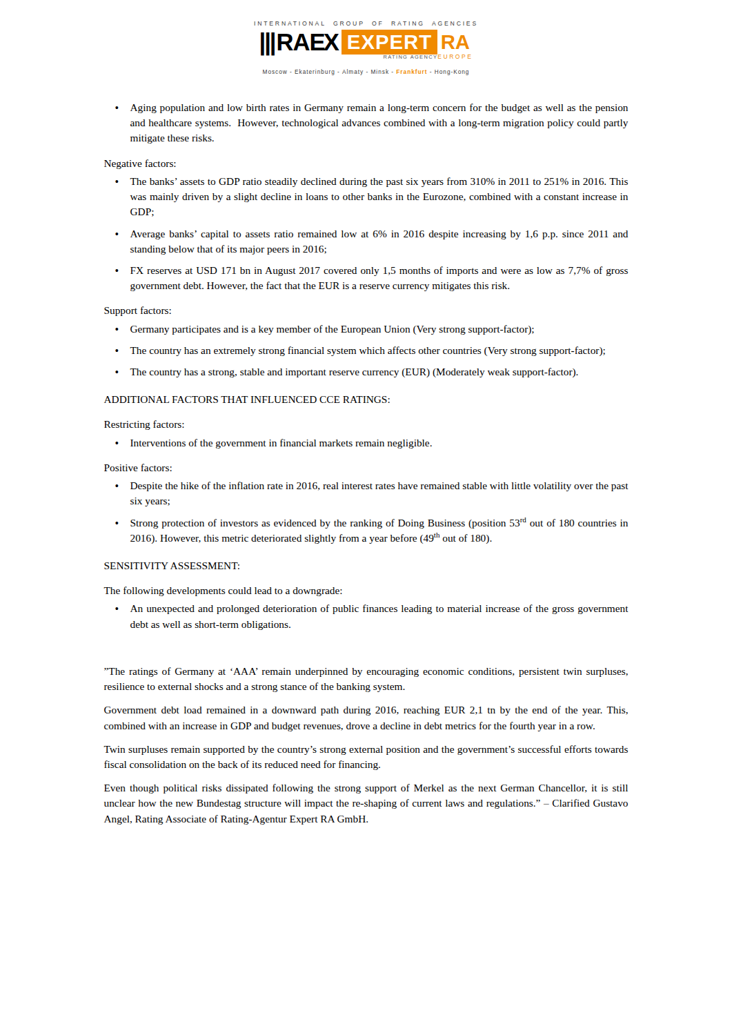INTERNATIONAL GROUP OF RATING AGENCIES
| /// | RA E X | EXPERT | RA |
| | RATING AGENCY | EUROPE |
Moscow - Ekaterinburg - Almaty - Minsk - Frankfurt - Hong-Kong
Aging population and low birth rates in Germany remain a long-term concern for the budget as well as the pension and healthcare systems. However, technological advances combined with a long-term migration policy could partly mitigate these risks.
Negative factors:
The banks’ assets to GDP ratio steadily declined during the past six years from 310% in 2011 to 251% in 2016. This was mainly driven by a slight decline in loans to other banks in the Eurozone, combined with a constant increase in GDP;
Average banks’ capital to assets ratio remained low at 6% in 2016 despite increasing by 1,6 p.p. since 2011 and standing below that of its major peers in 2016;
FX reserves at USD 171 bn in August 2017 covered only 1,5 months of imports and were as low as 7,7% of gross government debt. However, the fact that the EUR is a reserve currency mitigates this risk.
Support factors:
Germany participates and is a key member of the European Union (Very strong support-factor);
The country has an extremely strong financial system which affects other countries (Very strong support-factor);
The country has a strong, stable and important reserve currency (EUR) (Moderately weak support-factor).
ADDITIONAL FACTORS THAT INFLUENCED CCE RATINGS:
Restricting factors:
Interventions of the government in financial markets remain negligible.
Positive factors:
Despite the hike of the inflation rate in 2016, real interest rates have remained stable with little volatility over the past six years;
Strong protection of investors as evidenced by the ranking of Doing Business (position 53rd out of 180 countries in 2016). However, this metric deteriorated slightly from a year before (49th out of 180).
SENSITIVITY ASSESSMENT:
The following developments could lead to a downgrade:
An unexpected and prolonged deterioration of public finances leading to material increase of the gross government debt as well as short-term obligations.
”The ratings of Germany at ‘AAA’ remain underpinned by encouraging economic conditions, persistent twin surpluses, resilience to external shocks and a strong stance of the banking system.
Government debt load remained in a downward path during 2016, reaching EUR 2,1 tn by the end of the year. This, combined with an increase in GDP and budget revenues, drove a decline in debt metrics for the fourth year in a row.
Twin surpluses remain supported by the country’s strong external position and the government’s successful efforts towards fiscal consolidation on the back of its reduced need for financing.
Even though political risks dissipated following the strong support of Merkel as the next German Chancellor, it is still unclear how the new Bundestag structure will impact the re-shaping of current laws and regulations.” – Clarified Gustavo Angel, Rating Associate of Rating-Agentur Expert RA GmbH.